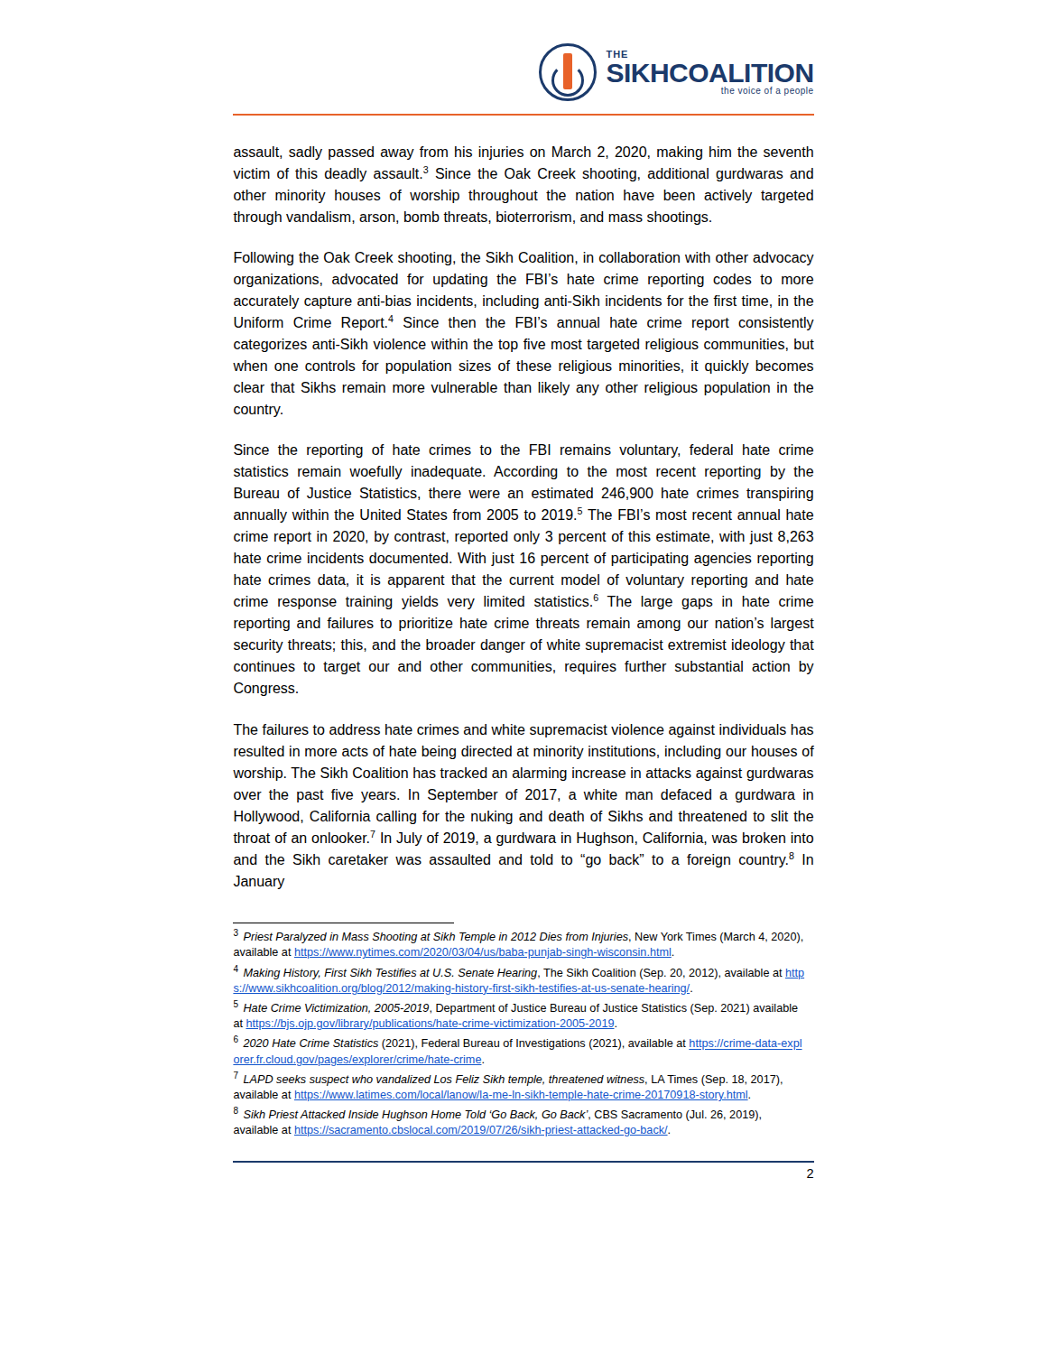THE
SIKHCOALITION
the voice of a people
assault, sadly passed away from his injuries on March 2, 2020, making him the seventh victim of this deadly assault.3 Since the Oak Creek shooting, additional gurdwaras and other minority houses of worship throughout the nation have been actively targeted through vandalism, arson, bomb threats, bioterrorism, and mass shootings.
Following the Oak Creek shooting, the Sikh Coalition, in collaboration with other advocacy organizations, advocated for updating the FBI’s hate crime reporting codes to more accurately capture anti-bias incidents, including anti-Sikh incidents for the first time, in the Uniform Crime Report.4 Since then the FBI’s annual hate crime report consistently categorizes anti-Sikh violence within the top five most targeted religious communities, but when one controls for population sizes of these religious minorities, it quickly becomes clear that Sikhs remain more vulnerable than likely any other religious population in the country.
Since the reporting of hate crimes to the FBI remains voluntary, federal hate crime statistics remain woefully inadequate. According to the most recent reporting by the Bureau of Justice Statistics, there were an estimated 246,900 hate crimes transpiring annually within the United States from 2005 to 2019.5 The FBI’s most recent annual hate crime report in 2020, by contrast, reported only 3 percent of this estimate, with just 8,263 hate crime incidents documented. With just 16 percent of participating agencies reporting hate crimes data, it is apparent that the current model of voluntary reporting and hate crime response training yields very limited statistics.6 The large gaps in hate crime reporting and failures to prioritize hate crime threats remain among our nation’s largest security threats; this, and the broader danger of white supremacist extremist ideology that continues to target our and other communities, requires further substantial action by Congress.
The failures to address hate crimes and white supremacist violence against individuals has resulted in more acts of hate being directed at minority institutions, including our houses of worship. The Sikh Coalition has tracked an alarming increase in attacks against gurdwaras over the past five years. In September of 2017, a white man defaced a gurdwara in Hollywood, California calling for the nuking and death of Sikhs and threatened to slit the throat of an onlooker.7 In July of 2019, a gurdwara in Hughson, California, was broken into and the Sikh caretaker was assaulted and told to “go back” to a foreign country.8 In January
3 Priest Paralyzed in Mass Shooting at Sikh Temple in 2012 Dies from Injuries, New York Times (March 4, 2020), available at https://www.nytimes.com/2020/03/04/us/baba-punjab-singh-wisconsin.html.
4 Making History, First Sikh Testifies at U.S. Senate Hearing, The Sikh Coalition (Sep. 20, 2012), available at https://www.sikhcoalition.org/blog/2012/making-history-first-sikh-testifies-at-us-senate-hearing/.
5 Hate Crime Victimization, 2005-2019, Department of Justice Bureau of Justice Statistics (Sep. 2021) available at https://bjs.ojp.gov/library/publications/hate-crime-victimization-2005-2019.
6 2020 Hate Crime Statistics (2021), Federal Bureau of Investigations (2021), available at https://crime-data-explorer.fr.cloud.gov/pages/explorer/crime/hate-crime.
7 LAPD seeks suspect who vandalized Los Feliz Sikh temple, threatened witness, LA Times (Sep. 18, 2017), available at https://www.latimes.com/local/lanow/la-me-ln-sikh-temple-hate-crime-20170918-story.html.
8 Sikh Priest Attacked Inside Hughson Home Told ‘Go Back, Go Back’, CBS Sacramento (Jul. 26, 2019), available at https://sacramento.cbslocal.com/2019/07/26/sikh-priest-attacked-go-back/.
2